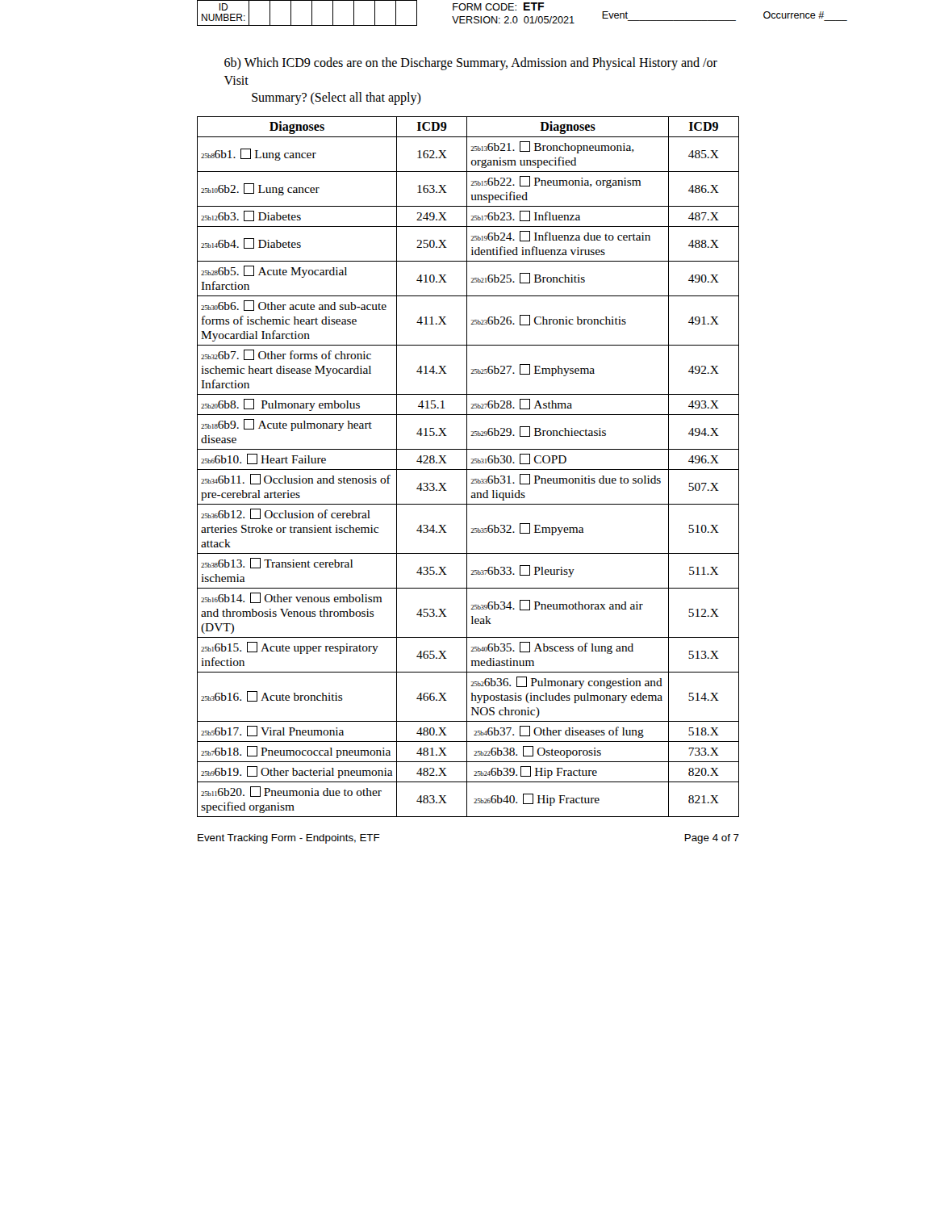ID
NUMBER:
FORM CODE: ETF
VERSION: 2.0 01/05/2021
Event___________________
Occurrence #____
6b) Which ICD9 codes are on the Discharge Summary, Admission and Physical History and /or Visit Summary? (Select all that apply)
| Diagnoses | ICD9 | Diagnoses | ICD9 |
| --- | --- | --- | --- |
| 25b8 6b1. Lung cancer | 162.X | 25b13 6b21. Bronchopneumonia, organism unspecified | 485.X |
| 25b10 6b2. Lung cancer | 163.X | 25b15 6b22. Pneumonia, organism unspecified | 486.X |
| 25b12 6b3. Diabetes | 249.X | 25b17 6b23. Influenza | 487.X |
| 25b14 6b4. Diabetes | 250.X | 25b19 6b24. Influenza due to certain identified influenza viruses | 488.X |
| 25b28 6b5. Acute Myocardial Infarction | 410.X | 25b21 6b25. Bronchitis | 490.X |
| 25b30 6b6. Other acute and sub-acute forms of ischemic heart disease Myocardial Infarction | 411.X | 25b23 6b26. Chronic bronchitis | 491.X |
| 25b32 6b7. Other forms of chronic ischemic heart disease Myocardial Infarction | 414.X | 25b25 6b27. Emphysema | 492.X |
| 25b20 6b8. Pulmonary embolus | 415.1 | 25b27 6b28. Asthma | 493.X |
| 25b18 6b9. Acute pulmonary heart disease | 415.X | 25b29 6b29. Bronchiectasis | 494.X |
| 25b6 6b10. Heart Failure | 428.X | 25b31 6b30. COPD | 496.X |
| 25b34 6b11. Occlusion and stenosis of pre-cerebral arteries | 433.X | 25b33 6b31. Pneumonitis due to solids and liquids | 507.X |
| 25b36 6b12. Occlusion of cerebral arteries Stroke or transient ischemic attack | 434.X | 25b35 6b32. Empyema | 510.X |
| 25b38 6b13. Transient cerebral ischemia | 435.X | 25b37 6b33. Pleurisy | 511.X |
| 25b16 6b14. Other venous embolism and thrombosis Venous thrombosis (DVT) | 453.X | 25b39 6b34. Pneumothorax and air leak | 512.X |
| 25b1 6b15. Acute upper respiratory infection | 465.X | 25b40 6b35. Abscess of lung and mediastinum | 513.X |
| 25b3 6b16. Acute bronchitis | 466.X | 25b2 6b36. Pulmonary congestion and hypostasis (includes pulmonary edema NOS chronic) | 514.X |
| 25b5 6b17. Viral Pneumonia | 480.X | 25b4 6b37. Other diseases of lung | 518.X |
| 25b7 6b18. Pneumococcal pneumonia | 481.X | 25b22 6b38. Osteoporosis | 733.X |
| 25b9 6b19. Other bacterial pneumonia | 482.X | 25b24 6b39. Hip Fracture | 820.X |
| 25b11 6b20. Pneumonia due to other specified organism | 483.X | 25b26 6b40. Hip Fracture | 821.X |
Event Tracking Form - Endpoints, ETF Page 4 of 7